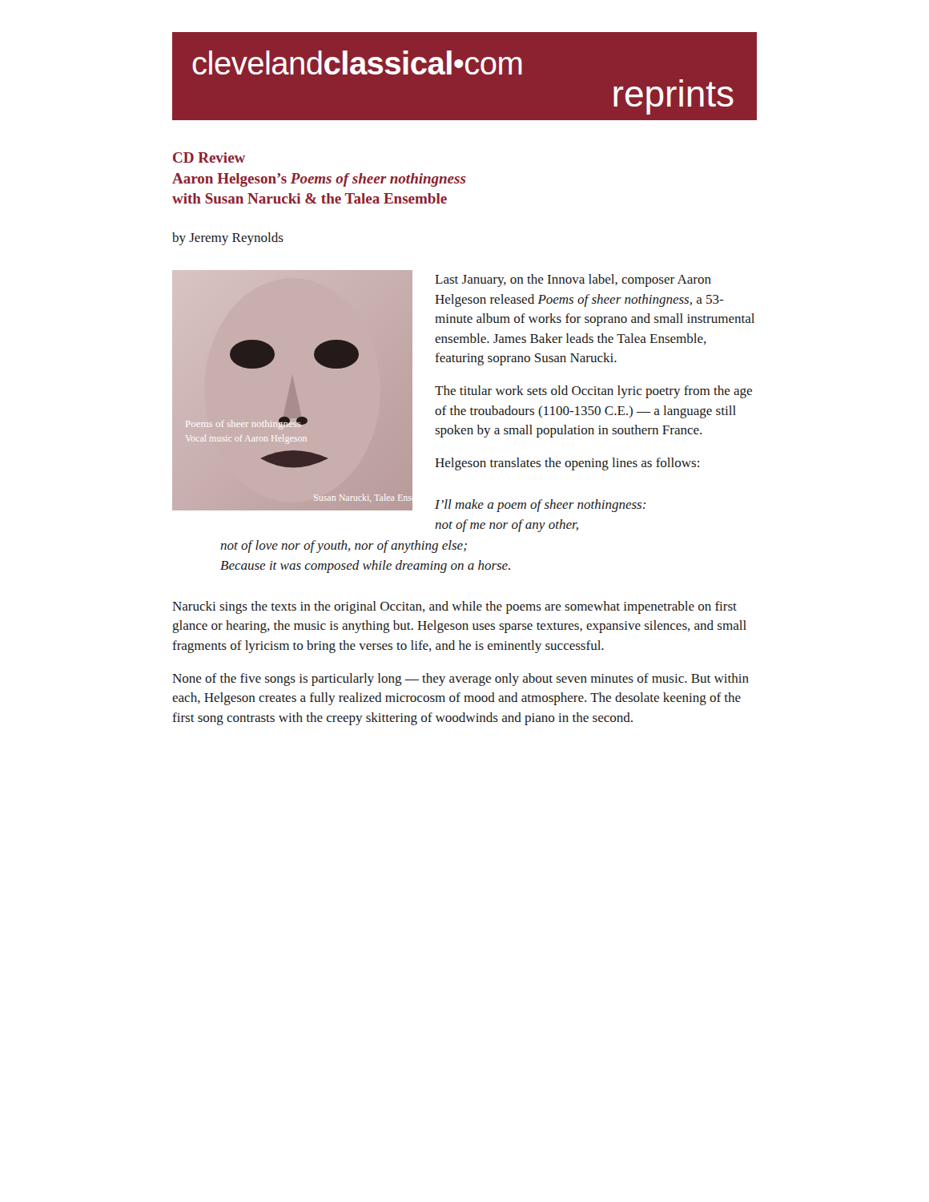cleveland classical•com
reprints
CD Review
Aaron Helgeson’s Poems of sheer nothingness
with Susan Narucki & the Talea Ensemble
by Jeremy Reynolds
Last January, on the Innova label, composer Aaron Helgeson released Poems of sheer nothingness, a 53-minute album of works for soprano and small instrumental ensemble. James Baker leads the Talea Ensemble, featuring soprano Susan Narucki.
The titular work sets old Occitan lyric poetry from the age of the troubadours (1100-1350 C.E.) — a language still spoken by a small population in southern France.
Helgeson translates the opening lines as follows:
I’ll make a poem of sheer nothingness:
not of me nor of any other,
not of love nor of youth, nor of anything else;
Because it was composed while dreaming on a horse.
Narucki sings the texts in the original Occitan, and while the poems are somewhat impenetrable on first glance or hearing, the music is anything but. Helgeson uses sparse textures, expansive silences, and small fragments of lyricism to bring the verses to life, and he is eminently successful.
None of the five songs is particularly long — they average only about seven minutes of music. But within each, Helgeson creates a fully realized microcosm of mood and atmosphere. The desolate keening of the first song contrasts with the creepy skittering of woodwinds and piano in the second.